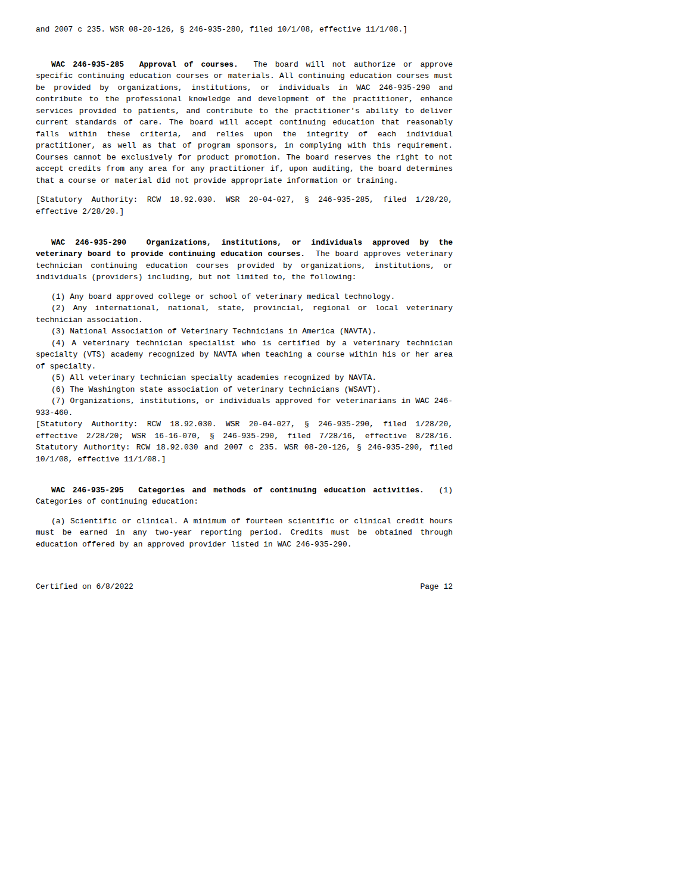and 2007 c 235. WSR 08-20-126, § 246-935-280, filed 10/1/08, effective 11/1/08.]
WAC 246-935-285 Approval of courses. The board will not authorize or approve specific continuing education courses or materials. All continuing education courses must be provided by organizations, institutions, or individuals in WAC 246-935-290 and contribute to the professional knowledge and development of the practitioner, enhance services provided to patients, and contribute to the practitioner's ability to deliver current standards of care. The board will accept continuing education that reasonably falls within these criteria, and relies upon the integrity of each individual practitioner, as well as that of program sponsors, in complying with this requirement. Courses cannot be exclusively for product promotion. The board reserves the right to not accept credits from any area for any practitioner if, upon auditing, the board determines that a course or material did not provide appropriate information or training.
[Statutory Authority: RCW 18.92.030. WSR 20-04-027, § 246-935-285, filed 1/28/20, effective 2/28/20.]
WAC 246-935-290 Organizations, institutions, or individuals approved by the veterinary board to provide continuing education courses. The board approves veterinary technician continuing education courses provided by organizations, institutions, or individuals (providers) including, but not limited to, the following:
(1) Any board approved college or school of veterinary medical technology.
(2) Any international, national, state, provincial, regional or local veterinary technician association.
(3) National Association of Veterinary Technicians in America (NAVTA).
(4) A veterinary technician specialist who is certified by a veterinary technician specialty (VTS) academy recognized by NAVTA when teaching a course within his or her area of specialty.
(5) All veterinary technician specialty academies recognized by NAVTA.
(6) The Washington state association of veterinary technicians (WSAVT).
(7) Organizations, institutions, or individuals approved for veterinarians in WAC 246-933-460.
[Statutory Authority: RCW 18.92.030. WSR 20-04-027, § 246-935-290, filed 1/28/20, effective 2/28/20; WSR 16-16-070, § 246-935-290, filed 7/28/16, effective 8/28/16. Statutory Authority: RCW 18.92.030 and 2007 c 235. WSR 08-20-126, § 246-935-290, filed 10/1/08, effective 11/1/08.]
WAC 246-935-295 Categories and methods of continuing education activities. (1) Categories of continuing education:
(a) Scientific or clinical. A minimum of fourteen scientific or clinical credit hours must be earned in any two-year reporting period. Credits must be obtained through education offered by an approved provider listed in WAC 246-935-290.
Certified on 6/8/2022 Page 12